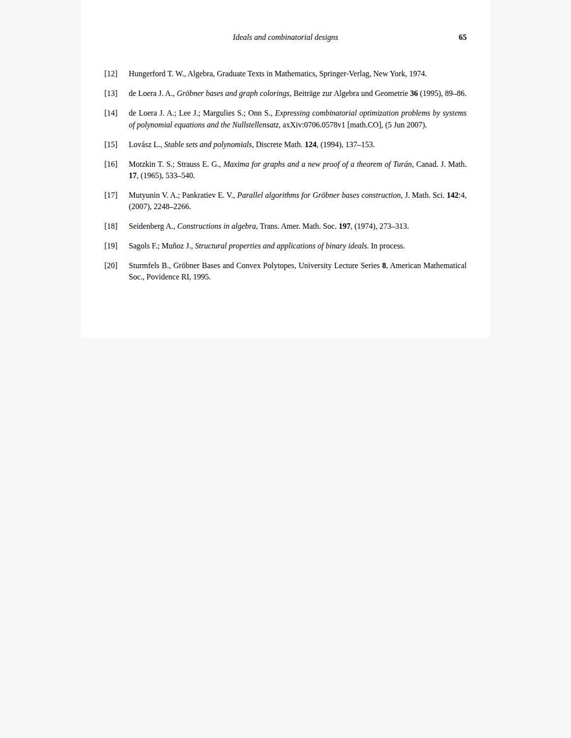Ideals and combinatorial designs 65
[12] Hungerford T. W., Algebra, Graduate Texts in Mathematics, Springer-Verlag, New York, 1974.
[13] de Loera J. A., Gröbner bases and graph colorings, Beiträge zur Algebra und Geometrie 36 (1995), 89–86.
[14] de Loera J. A.; Lee J.; Margulies S.; Onn S., Expressing combinatorial optimization problems by systems of polynomial equations and the Nullstellensatz, axXiv:0706.0578v1 [math.CO], (5 Jun 2007).
[15] Lovász L., Stable sets and polynomials, Discrete Math. 124, (1994), 137–153.
[16] Motzkin T. S.; Strauss E. G., Maxima for graphs and a new proof of a theorem of Turán, Canad. J. Math. 17, (1965), 533–540.
[17] Mutyunin V. A.; Pankratiev E. V., Parallel algorithms for Gröbner bases construction, J. Math. Sci. 142:4, (2007), 2248–2266.
[18] Seidenberg A., Constructions in algebra, Trans. Amer. Math. Soc. 197, (1974), 273–313.
[19] Sagols F.; Muñoz J., Structural properties and applications of binary ideals. In process.
[20] Sturmfels B., Gröbner Bases and Convex Polytopes, University Lecture Series 8, American Mathematical Soc., Povidence RI, 1995.